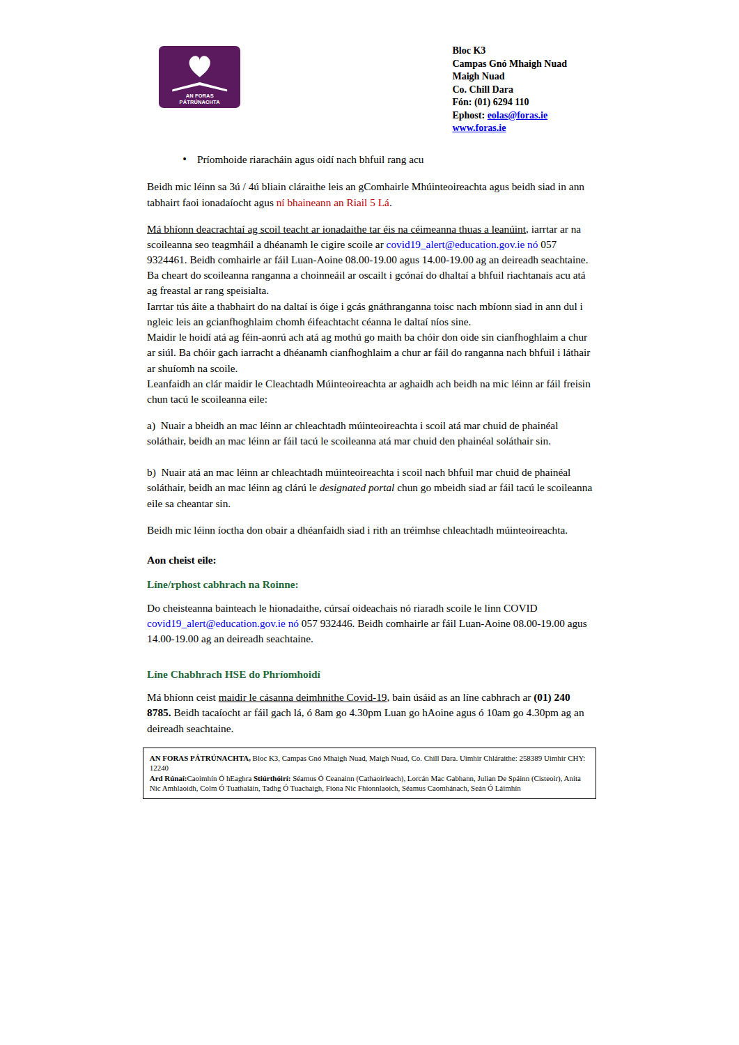AN FORAS
PÁTRÚNACHTA
Bloc K3
Campas Gnó Mhaigh Nuad
Maigh Nuad
Co. Chill Dara
Fón: (01) 6294 110
Ephost: eolas@foras.ie
www.foras.ie
Príomhoide riaracháin agus oidí nach bhfuil rang acu
Beidh mic léinn sa 3ú / 4ú bliain cláraithe leis an gComhairle Mhúinteoireachta agus beidh siad in ann tabhairt faoi ionadaíocht agus ní bhaineann an Riail 5 Lá.
Má bhíonn deacrachtaí ag scoil teacht ar ionadaithe tar éis na céimeanna thuas a leanúint, iarrtar ar na scoileanna seo teagmháil a dhéanamh le cigire scoile ar covid19_alert@education.gov.ie nó 057 9324461. Beidh comhairle ar fáil Luan-Aoine 08.00-19.00 agus 14.00-19.00 ag an deireadh seachtaine.
Ba cheart do scoileanna ranganna a choinneáil ar oscailt i gcónaí do dhaltaí a bhfuil riachtanais acu atá ag freastal ar rang speisialta.
Iarrtar tús áite a thabhairt do na daltaí is óige i gcás gnáthranganna toisc nach mbíonn siad in ann dul i ngleic leis an gcianfhoghlaim chomh éifeachtacht céanna le daltaí níos sine.
Maidir le hoidí atá ag féin-aonrú ach atá ag mothú go maith ba chóir don oide sin cianfhoghlaim a chur ar siúl. Ba chóir gach iarracht a dhéanamh cianfhoghlaim a chur ar fáil do ranganna nach bhfuil i láthair ar shuíomh na scoile.
Leanfaidh an clár maidir le Cleachtadh Múinteoireachta ar aghaidh ach beidh na mic léinn ar fáil freisin chun tacú le scoileanna eile:
a) Nuair a bheidh an mac léinn ar chleachtadh múinteoireachta i scoil atá mar chuid de phainéal soláthair, beidh an mac léinn ar fáil tacú le scoileanna atá mar chuid den phainéal soláthair sin.
b) Nuair atá an mac léinn ar chleachtadh múinteoireachta i scoil nach bhfuil mar chuid de phainéal soláthair, beidh an mac léinn ag clárú le designated portal chun go mbeidh siad ar fáil tacú le scoileanna eile sa cheantar sin.
Beidh mic léinn íoctha don obair a dhéanfaidh siad i rith an tréimhse chleachtadh múinteoireachta.
Aon cheist eile:
Líne/rphost cabhrach na Roinne:
Do cheisteanna bainteach le hionadaithe, cúrsaí oideachais nó riaradh scoile le linn COVID
covid19_alert@education.gov.ie nó 057 932446. Beidh comhairle ar fáil Luan-Aoine 08.00-19.00 agus 14.00-19.00 ag an deireadh seachtaine.
Líne Chabhrach HSE do Phríomhoidí
Má bhíonn ceist maidir le cásanna deimhnithe Covid-19, bain úsáid as an líne cabhrach ar (01) 240 8785. Beidh tacaíocht ar fáil gach lá, ó 8am go 4.30pm Luan go hAoine agus ó 10am go 4.30pm ag an deireadh seachtaine.
AN FORAS PÁTRÚNACHTA, Bloc K3, Campas Gnó Mhaigh Nuad, Maigh Nuad, Co. Chill Dara. Uimhir Chláraithe: 258389 Uimhir CHY: 12240
Ard Rúnaí: Caoimhín Ó hEaghra Stiúrthóirí: Séamus Ó Ceanainn (Cathaoirleach), Lorcán Mac Gabhann, Julian De Spáinn (Cisteoir), Anita Nic Amhlaoidh, Colm Ó Tuathaláin, Tadhg Ó Tuachaigh, Fiona Nic Fhionnlaoich, Séamus Caomhánach, Seán Ó Láimhín